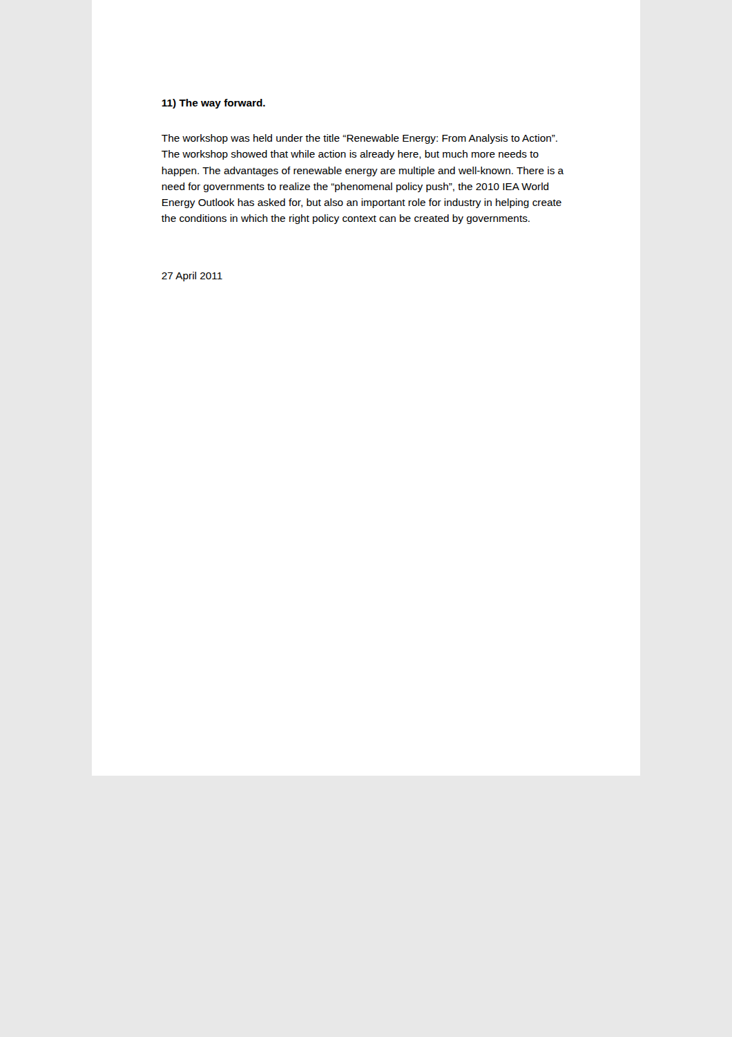11) The way forward.
The workshop was held under the title “Renewable Energy: From Analysis to Action”. The workshop showed that while action is already here, but much more needs to happen. The advantages of renewable energy are multiple and well-known. There is a need for governments to realize the “phenomenal policy push”, the 2010 IEA World Energy Outlook has asked for, but also an important role for industry in helping create the conditions in which the right policy context can be created by governments.
27 April 2011